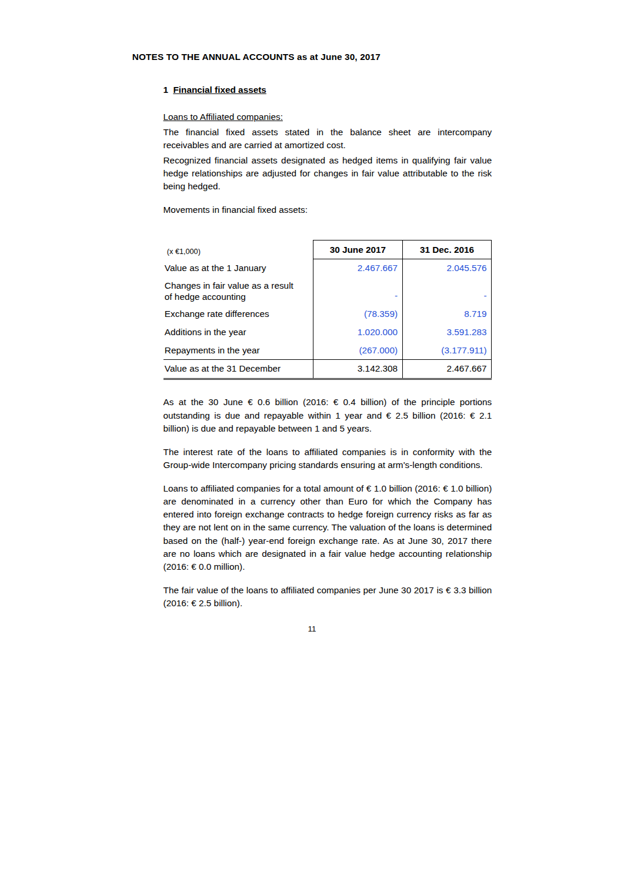NOTES TO THE ANNUAL ACCOUNTS as at June 30, 2017
1 Financial fixed assets
Loans to Affiliated companies:
The financial fixed assets stated in the balance sheet are intercompany receivables and are carried at amortized cost.
Recognized financial assets designated as hedged items in qualifying fair value hedge relationships are adjusted for changes in fair value attributable to the risk being hedged.
Movements in financial fixed assets:
| (x €1,000) | 30 June 2017 | 31 Dec. 2016 |
| --- | --- | --- |
| Value as at the 1 January | 2.467.667 | 2.045.576 |
| Changes in fair value as a result of hedge accounting | - | - |
| Exchange rate differences | (78.359) | 8.719 |
| Additions in the year | 1.020.000 | 3.591.283 |
| Repayments in the year | (267.000) | (3.177.911) |
| Value as at the 31 December | 3.142.308 | 2.467.667 |
As at the 30 June € 0.6 billion (2016: € 0.4 billion) of the principle portions outstanding is due and repayable within 1 year and € 2.5 billion (2016: € 2.1 billion) is due and repayable between 1 and 5 years.
The interest rate of the loans to affiliated companies is in conformity with the Group-wide Intercompany pricing standards ensuring at arm's-length conditions.
Loans to affiliated companies for a total amount of € 1.0 billion (2016: € 1.0 billion) are denominated in a currency other than Euro for which the Company has entered into foreign exchange contracts to hedge foreign currency risks as far as they are not lent on in the same currency. The valuation of the loans is determined based on the (half-) year-end foreign exchange rate. As at June 30, 2017 there are no loans which are designated in a fair value hedge accounting relationship (2016: € 0.0 million).
The fair value of the loans to affiliated companies per June 30 2017 is € 3.3 billion (2016: € 2.5 billion).
11